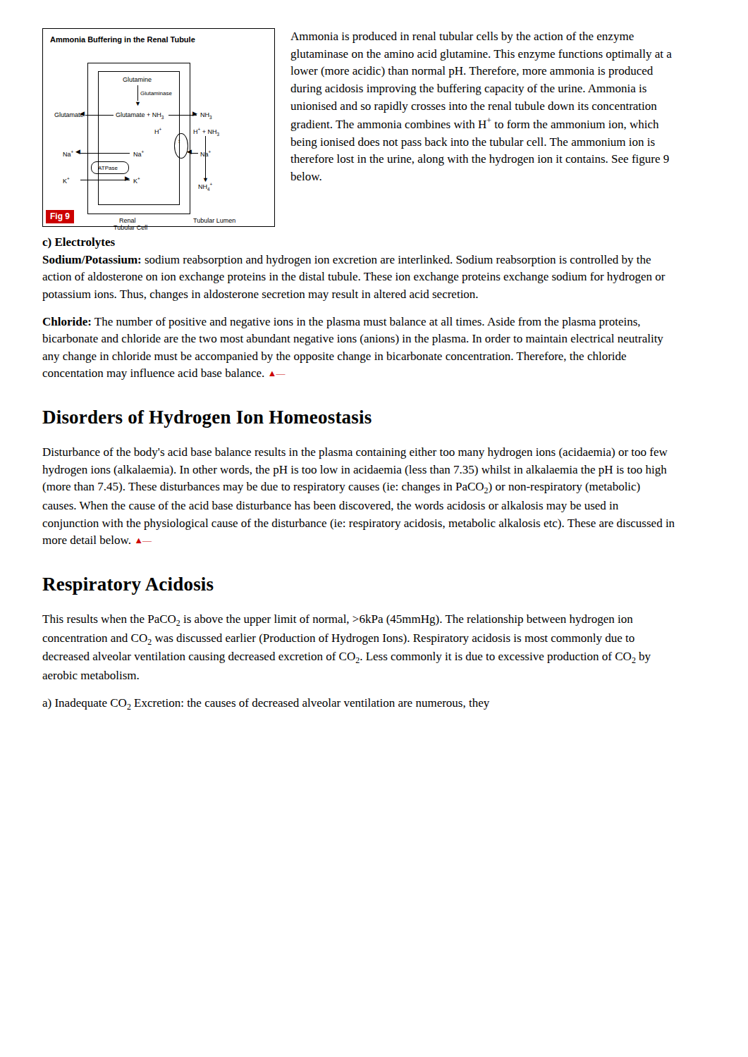Ammonia Buffering in the Renal Tubule
Glutamine
Glutaminase ▼ Glutamate Glutamate + NH3 NH3
◀
▶ H+ H+ + NH3
↕ Na+ Na+ Na+
◀
◀
ATPase K+ K+
▶ NH4+
▼ Blood Renal Tubular Cell Tubular Lumen
Fig 9
Ammonia is produced in renal tubular cells by the action of the enzyme glutaminase on the amino acid glutamine. This enzyme functions optimally at a lower (more acidic) than normal pH. Therefore, more ammonia is produced during acidosis improving the buffering capacity of the urine. Ammonia is unionised and so rapidly crosses into the renal tubule down its concentration gradient. The ammonia combines with H+ to form the ammonium ion, which being ionised does not pass back into the tubular cell. The ammonium ion is therefore lost in the urine, along with the hydrogen ion it contains. See figure 9 below.
c) Electrolytes
Sodium/Potassium: sodium reabsorption and hydrogen ion excretion are interlinked. Sodium reabsorption is controlled by the action of aldosterone on ion exchange proteins in the distal tubule. These ion exchange proteins exchange sodium for hydrogen or potassium ions. Thus, changes in aldosterone secretion may result in altered acid secretion.
Chloride: The number of positive and negative ions in the plasma must balance at all times. Aside from the plasma proteins, bicarbonate and chloride are the two most abundant negative ions (anions) in the plasma. In order to maintain electrical neutrality any change in chloride must be accompanied by the opposite change in bicarbonate concentration. Therefore, the chloride concentation may influence acid base balance. ▲—
Disorders of Hydrogen Ion Homeostasis
Disturbance of the body's acid base balance results in the plasma containing either too many hydrogen ions (acidaemia) or too few hydrogen ions (alkalaemia). In other words, the pH is too low in acidaemia (less than 7.35) whilst in alkalaemia the pH is too high (more than 7.45). These disturbances may be due to respiratory causes (ie: changes in PaCO2) or non-respiratory (metabolic) causes. When the cause of the acid base disturbance has been discovered, the words acidosis or alkalosis may be used in conjunction with the physiological cause of the disturbance (ie: respiratory acidosis, metabolic alkalosis etc). These are discussed in more detail below. ▲—
Respiratory Acidosis
This results when the PaCO2 is above the upper limit of normal, >6kPa (45mmHg). The relationship between hydrogen ion concentration and CO2 was discussed earlier (Production of Hydrogen Ions). Respiratory acidosis is most commonly due to decreased alveolar ventilation causing decreased excretion of CO2. Less commonly it is due to excessive production of CO2 by aerobic metabolism.
a) Inadequate CO2 Excretion: the causes of decreased alveolar ventilation are numerous, they